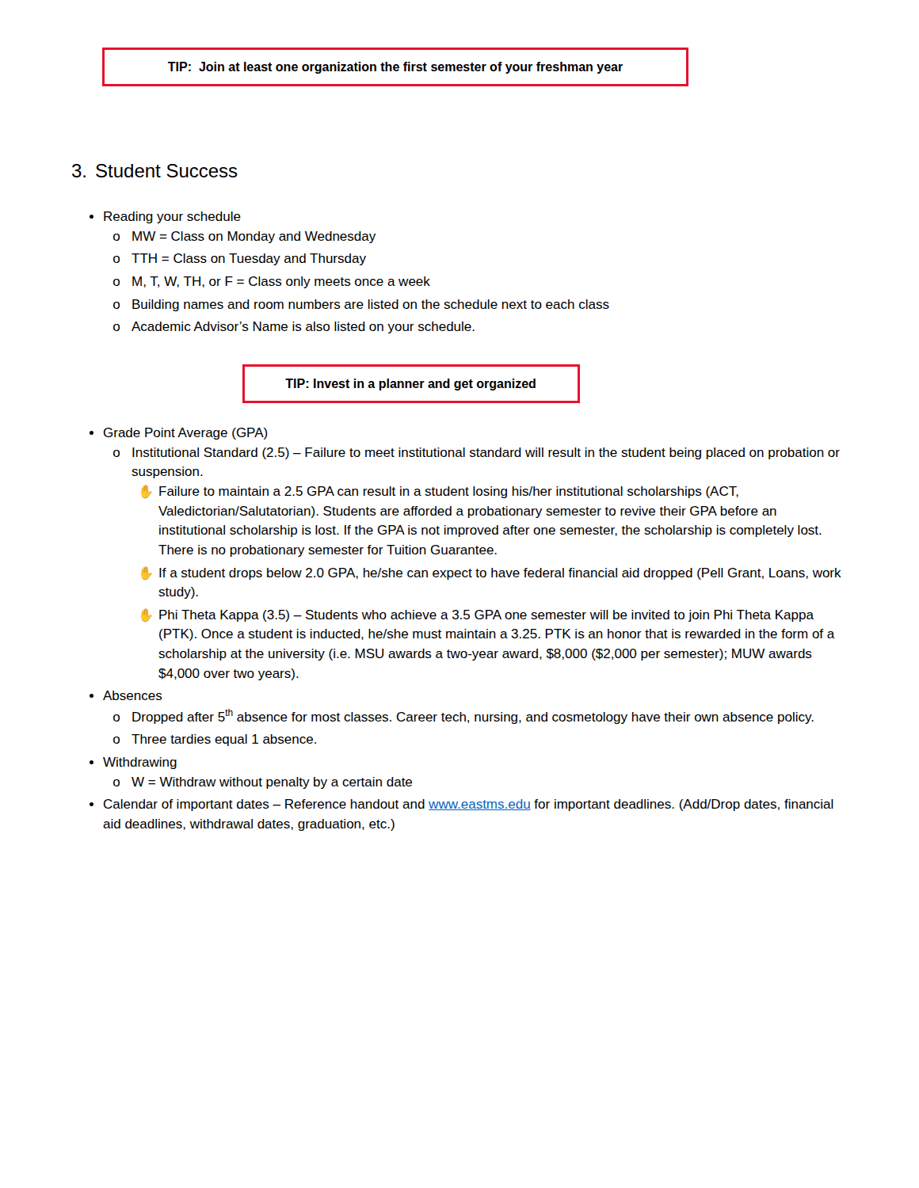TIP: Join at least one organization the first semester of your freshman year
3. Student Success
Reading your schedule
MW = Class on Monday and Wednesday
TTH = Class on Tuesday and Thursday
M, T, W, TH, or F = Class only meets once a week
Building names and room numbers are listed on the schedule next to each class
Academic Advisor’s Name is also listed on your schedule.
TIP: Invest in a planner and get organized
Grade Point Average (GPA)
Institutional Standard (2.5) – Failure to meet institutional standard will result in the student being placed on probation or suspension.
Failure to maintain a 2.5 GPA can result in a student losing his/her institutional scholarships (ACT, Valedictorian/Salutatorian). Students are afforded a probationary semester to revive their GPA before an institutional scholarship is lost. If the GPA is not improved after one semester, the scholarship is completely lost. There is no probationary semester for Tuition Guarantee.
If a student drops below 2.0 GPA, he/she can expect to have federal financial aid dropped (Pell Grant, Loans, work study).
Phi Theta Kappa (3.5) – Students who achieve a 3.5 GPA one semester will be invited to join Phi Theta Kappa (PTK). Once a student is inducted, he/she must maintain a 3.25. PTK is an honor that is rewarded in the form of a scholarship at the university (i.e. MSU awards a two-year award, $8,000 ($2,000 per semester); MUW awards $4,000 over two years).
Absences
Dropped after 5th absence for most classes. Career tech, nursing, and cosmetology have their own absence policy.
Three tardies equal 1 absence.
Withdrawing
W = Withdraw without penalty by a certain date
Calendar of important dates – Reference handout and www.eastms.edu for important deadlines. (Add/Drop dates, financial aid deadlines, withdrawal dates, graduation, etc.)